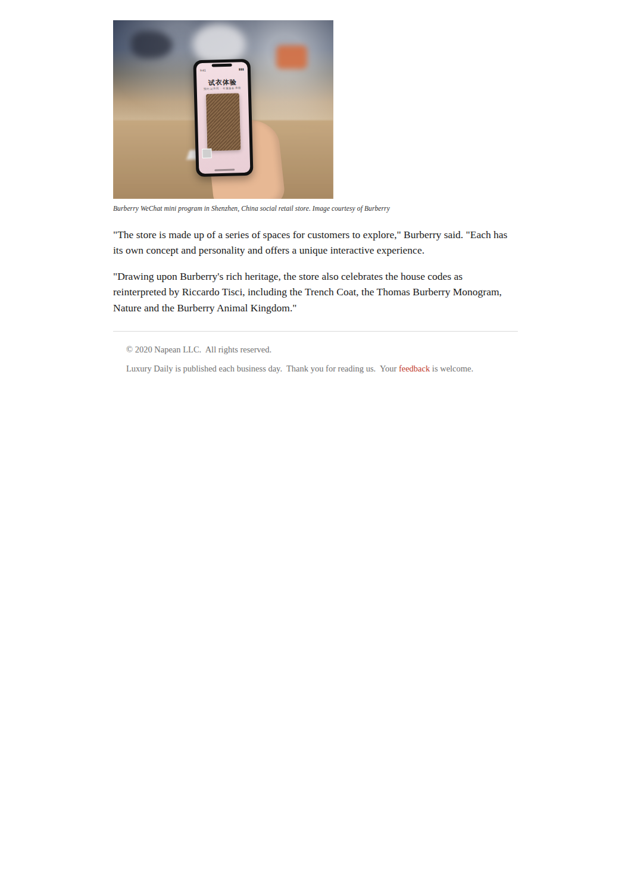9:41▮▮▮
试衣体验
预约试衣间 · 专属服务体验
Burberry WeChat mini program in Shenzhen, China social retail store. Image courtesy of Burberry
"The store is made up of a series of spaces for customers to explore," Burberry said. "Each has its own concept and personality and offers a unique interactive experience.
"Drawing upon Burberry's rich heritage, the store also celebrates the house codes as reinterpreted by Riccardo Tisci, including the Trench Coat, the Thomas Burberry Monogram, Nature and the Burberry Animal Kingdom."
© 2020 Napean LLC. All rights reserved.
Luxury Daily is published each business day. Thank you for reading us. Your feedback is welcome.